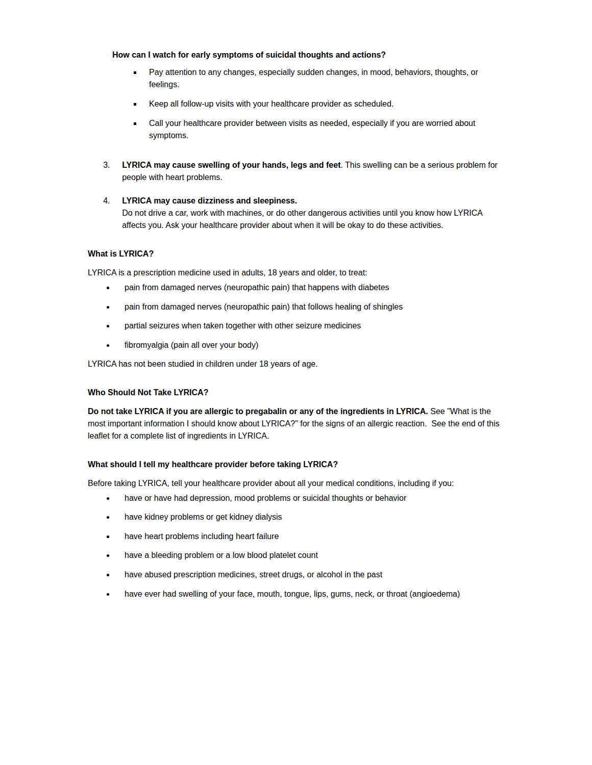How can I watch for early symptoms of suicidal thoughts and actions?
Pay attention to any changes, especially sudden changes, in mood, behaviors, thoughts, or feelings.
Keep all follow-up visits with your healthcare provider as scheduled.
Call your healthcare provider between visits as needed, especially if you are worried about symptoms.
LYRICA may cause swelling of your hands, legs and feet. This swelling can be a serious problem for people with heart problems.
LYRICA may cause dizziness and sleepiness.
Do not drive a car, work with machines, or do other dangerous activities until you know how LYRICA affects you. Ask your healthcare provider about when it will be okay to do these activities.
What is LYRICA?
LYRICA is a prescription medicine used in adults, 18 years and older, to treat:
pain from damaged nerves (neuropathic pain) that happens with diabetes
pain from damaged nerves (neuropathic pain) that follows healing of shingles
partial seizures when taken together with other seizure medicines
fibromyalgia (pain all over your body)
LYRICA has not been studied in children under 18 years of age.
Who Should Not Take LYRICA?
Do not take LYRICA if you are allergic to pregabalin or any of the ingredients in LYRICA. See "What is the most important information I should know about LYRICA?" for the signs of an allergic reaction. See the end of this leaflet for a complete list of ingredients in LYRICA.
What should I tell my healthcare provider before taking LYRICA?
Before taking LYRICA, tell your healthcare provider about all your medical conditions, including if you:
have or have had depression, mood problems or suicidal thoughts or behavior
have kidney problems or get kidney dialysis
have heart problems including heart failure
have a bleeding problem or a low blood platelet count
have abused prescription medicines, street drugs, or alcohol in the past
have ever had swelling of your face, mouth, tongue, lips, gums, neck, or throat (angioedema)